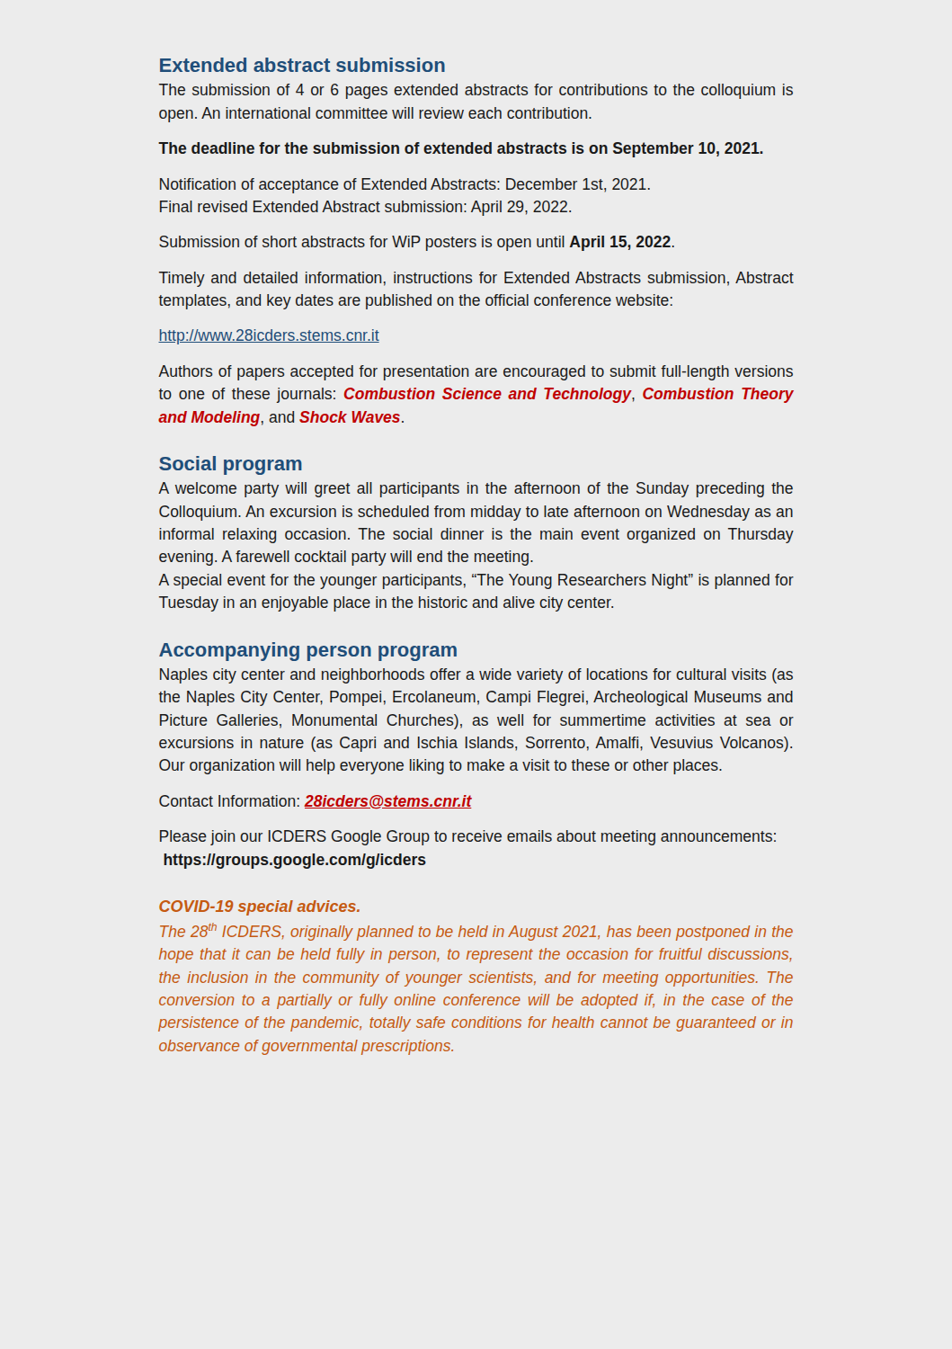Extended abstract submission
The submission of 4 or 6 pages extended abstracts for contributions to the colloquium is open. An international committee will review each contribution.
The deadline for the submission of extended abstracts is on September 10, 2021.
Notification of acceptance of Extended Abstracts: December 1st, 2021.
Final revised Extended Abstract submission: April 29, 2022.
Submission of short abstracts for WiP posters is open until April 15, 2022.
Timely and detailed information, instructions for Extended Abstracts submission, Abstract templates, and key dates are published on the official conference website:
http://www.28icders.stems.cnr.it
Authors of papers accepted for presentation are encouraged to submit full-length versions to one of these journals: Combustion Science and Technology, Combustion Theory and Modeling, and Shock Waves.
Social program
A welcome party will greet all participants in the afternoon of the Sunday preceding the Colloquium. An excursion is scheduled from midday to late afternoon on Wednesday as an informal relaxing occasion. The social dinner is the main event organized on Thursday evening. A farewell cocktail party will end the meeting.
A special event for the younger participants, “The Young Researchers Night” is planned for Tuesday in an enjoyable place in the historic and alive city center.
Accompanying person program
Naples city center and neighborhoods offer a wide variety of locations for cultural visits (as the Naples City Center, Pompei, Ercolaneum, Campi Flegrei, Archeological Museums and Picture Galleries, Monumental Churches), as well for summertime activities at sea or excursions in nature (as Capri and Ischia Islands, Sorrento, Amalfi, Vesuvius Volcanos). Our organization will help everyone liking to make a visit to these or other places.
Contact Information: 28icders@stems.cnr.it
Please join our ICDERS Google Group to receive emails about meeting announcements: https://groups.google.com/g/icders
COVID-19 special advices.
The 28th ICDERS, originally planned to be held in August 2021, has been postponed in the hope that it can be held fully in person, to represent the occasion for fruitful discussions, the inclusion in the community of younger scientists, and for meeting opportunities. The conversion to a partially or fully online conference will be adopted if, in the case of the persistence of the pandemic, totally safe conditions for health cannot be guaranteed or in observance of governmental prescriptions.